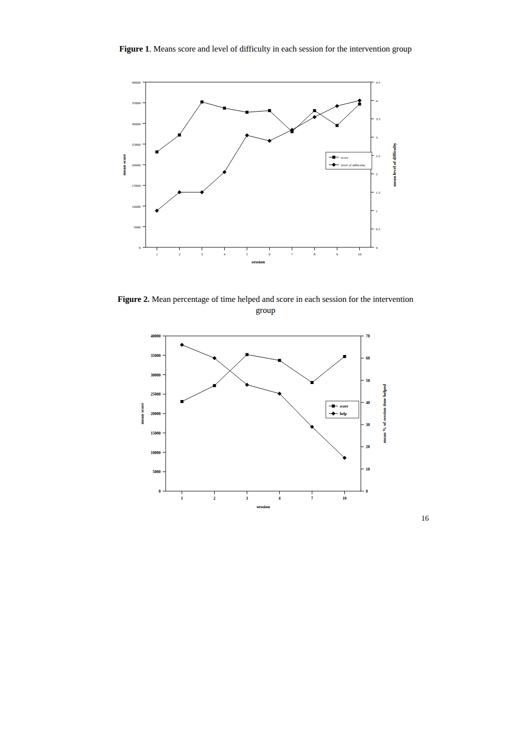Figure 1. Means score and level of difficulty in each session for the intervention group
0 5000 10000 15000 20000 25000 30000 35000 40000 0 0.5 1 1.5 2 2.5 3 3.5 4 4.5 1 2 3 4 5 6 7 8 9 10 session mean score mean level of difficulty score level of difficulty
Figure 2. Mean percentage of time helped and score in each session for the intervention
group
0 5000 10000 15000 20000 25000 30000 35000 40000 0 10 20 30 40 50 60 70 1 2 3 4 7 10 session mean score mean % of session time helped score help
16